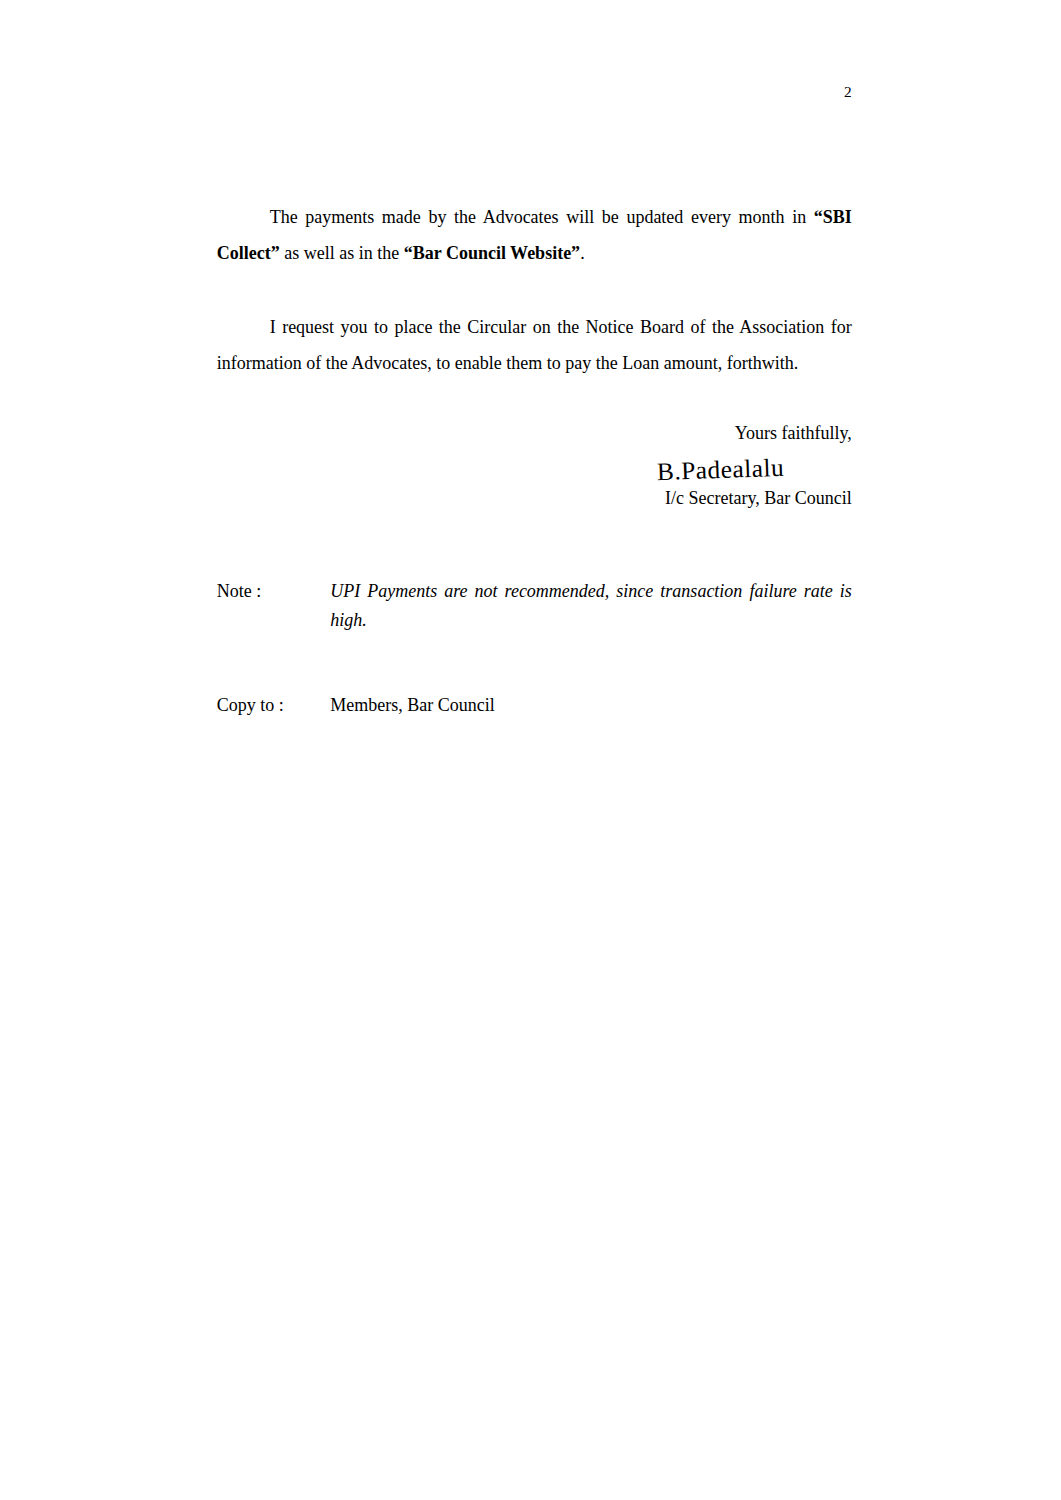2
The payments made by the Advocates will be updated every month in “SBI Collect” as well as in the “Bar Council Website”.
I request you to place the Circular on the Notice Board of the Association for information of the Advocates, to enable them to pay the Loan amount, forthwith.
Yours faithfully,
B.Padealalu
I/c Secretary, Bar Council
Note :
UPI Payments are not recommended, since transaction failure rate is high.
Copy to :
Members, Bar Council